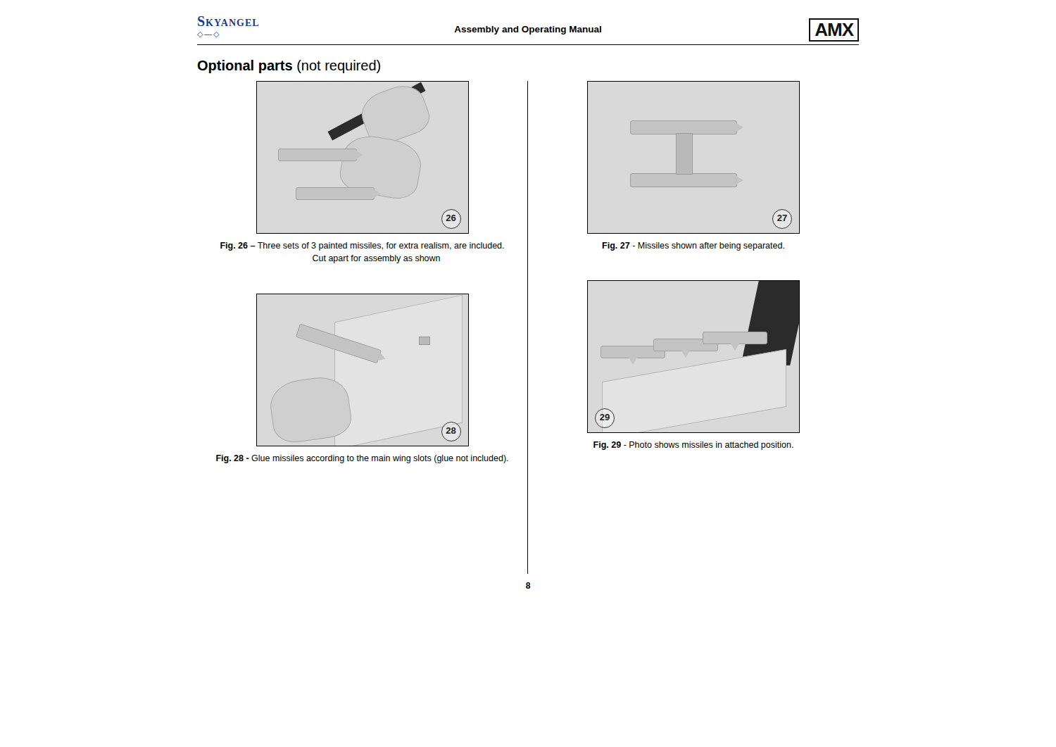Skyangel
◇—◇
Assembly and Operating Manual
AMX
Optional parts (not required)
26
Fig. 26 – Three sets of 3 painted missiles, for extra realism, are included. Cut apart for assembly as shown
28
Fig. 28 - Glue missiles according to the main wing slots (glue not included).
27
Fig. 27 - Missiles shown after being separated.
29
Fig. 29 - Photo shows missiles in attached position.
8